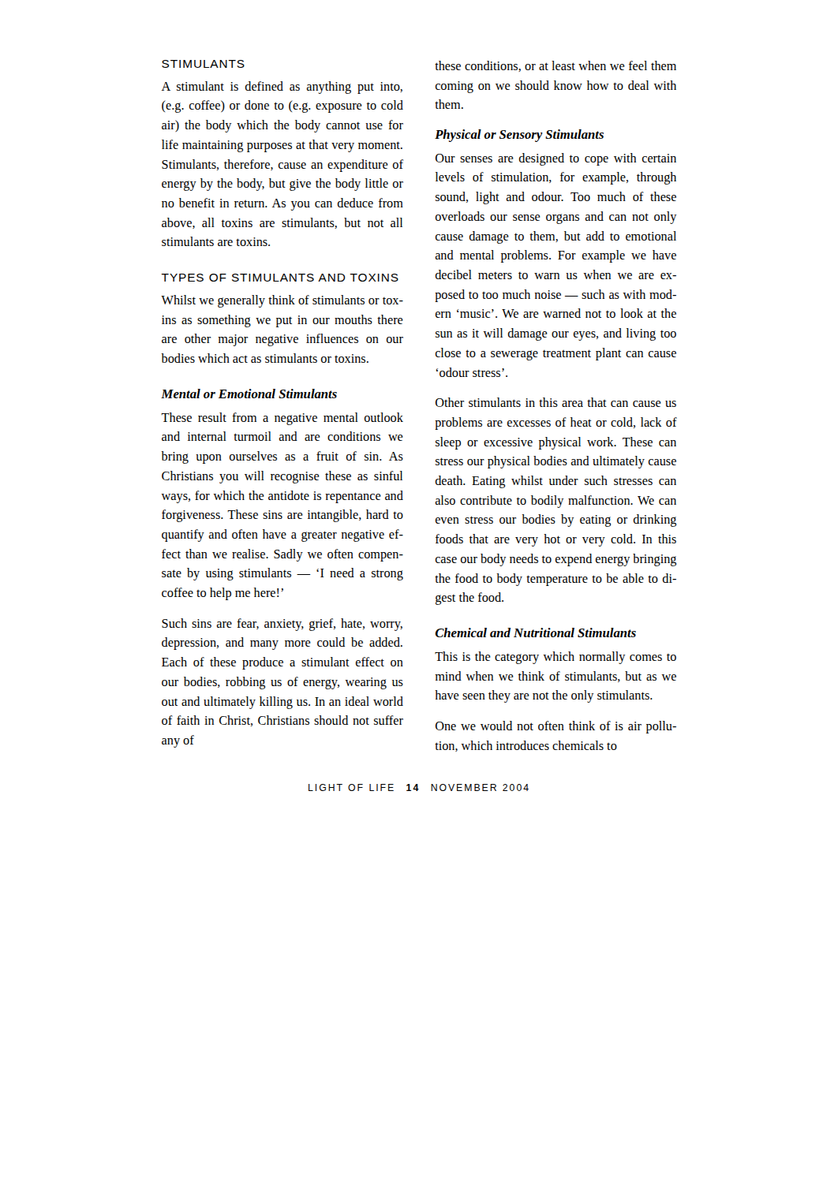Stimulants
A stimulant is defined as anything put into, (e.g. coffee) or done to (e.g. exposure to cold air) the body which the body cannot use for life maintaining purposes at that very moment. Stimulants, therefore, cause an expenditure of energy by the body, but give the body little or no benefit in return. As you can deduce from above, all toxins are stimulants, but not all stimulants are toxins.
Types of stimulants and toxins
Whilst we generally think of stimulants or toxins as something we put in our mouths there are other major negative influences on our bodies which act as stimulants or toxins.
Mental or Emotional Stimulants
These result from a negative mental outlook and internal turmoil and are conditions we bring upon ourselves as a fruit of sin. As Christians you will recognise these as sinful ways, for which the antidote is repentance and forgiveness. These sins are intangible, hard to quantify and often have a greater negative effect than we realise. Sadly we often compensate by using stimulants — ‘I need a strong coffee to help me here!’
Such sins are fear, anxiety, grief, hate, worry, depression, and many more could be added. Each of these produce a stimulant effect on our bodies, robbing us of energy, wearing us out and ultimately killing us. In an ideal world of faith in Christ, Christians should not suffer any of
these conditions, or at least when we feel them coming on we should know how to deal with them.
Physical or Sensory Stimulants
Our senses are designed to cope with certain levels of stimulation, for example, through sound, light and odour. Too much of these overloads our sense organs and can not only cause damage to them, but add to emotional and mental problems. For example we have decibel meters to warn us when we are exposed to too much noise — such as with modern ‘music’. We are warned not to look at the sun as it will damage our eyes, and living too close to a sewerage treatment plant can cause ‘odour stress’.
Other stimulants in this area that can cause us problems are excesses of heat or cold, lack of sleep or excessive physical work. These can stress our physical bodies and ultimately cause death. Eating whilst under such stresses can also contribute to bodily malfunction. We can even stress our bodies by eating or drinking foods that are very hot or very cold. In this case our body needs to expend energy bringing the food to body temperature to be able to digest the food.
Chemical and Nutritional Stimulants
This is the category which normally comes to mind when we think of stimulants, but as we have seen they are not the only stimulants.
One we would not often think of is air pollution, which introduces chemicals to
LIGHT OF LIFE 14 NOVEMBER 2004